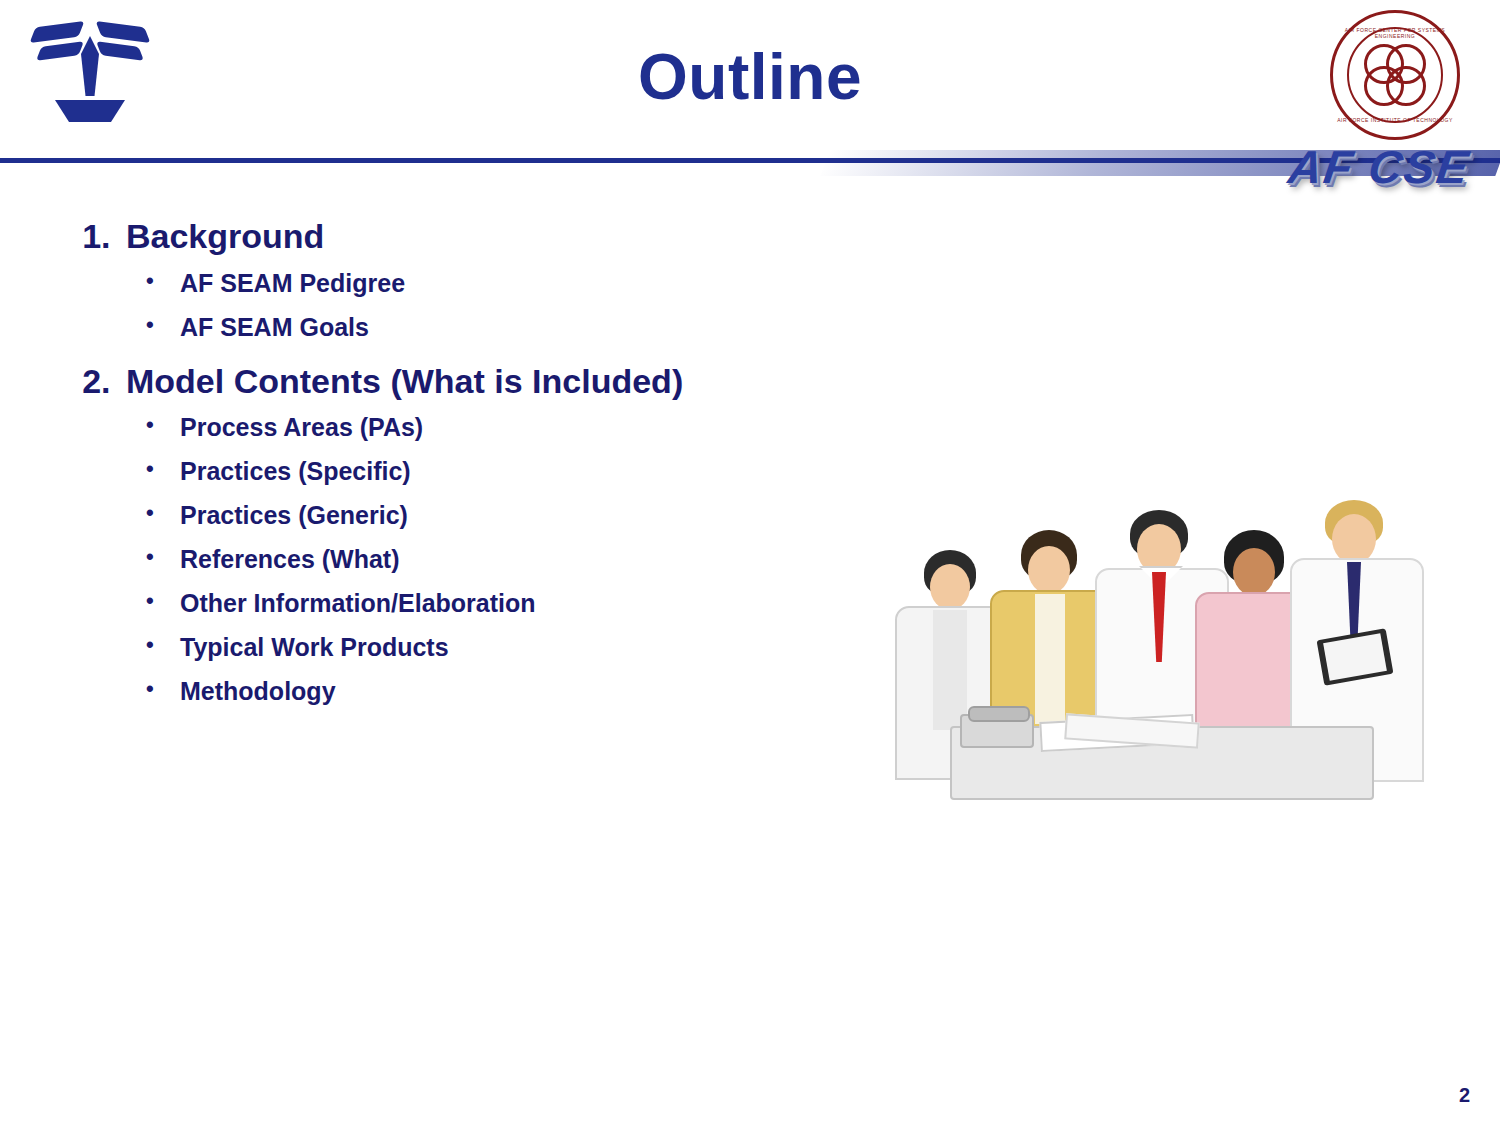AIR FORCE CENTER FOR SYSTEMS ENGINEERING
AIR FORCE INSTITUTE OF TECHNOLOGY
Outline
AF CSE
Background
AF SEAM Pedigree
AF SEAM Goals
Model Contents (What is Included)
Process Areas (PAs)
Practices (Specific)
Practices (Generic)
References (What)
Other Information/Elaboration
Typical Work Products
Methodology
2